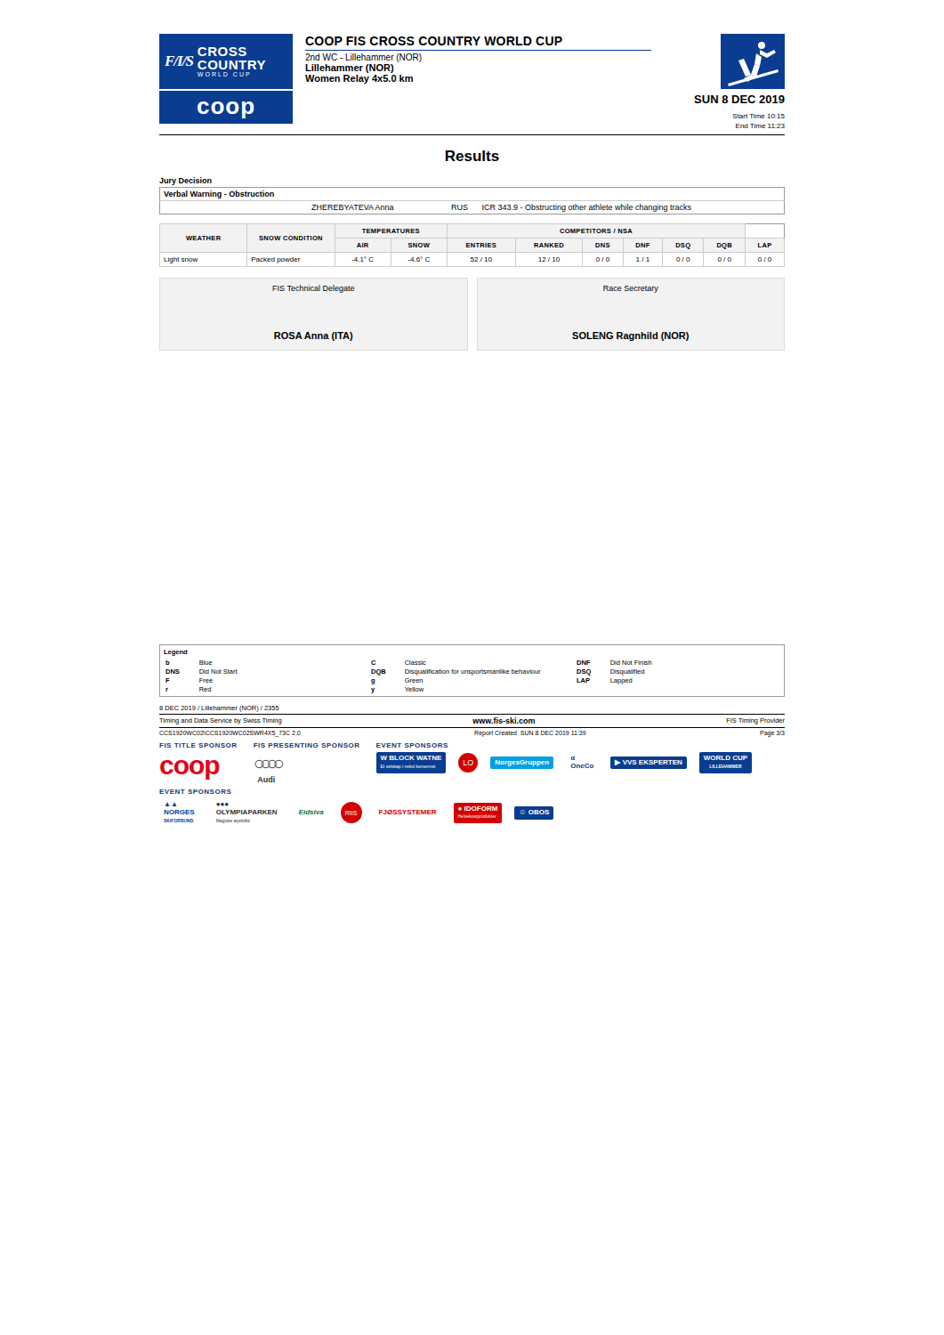F/I/S
CROSS
COUNTRY
WORLD CUP
coop
COOP FIS CROSS COUNTRY WORLD CUP
2nd WC - Lillehammer (NOR)
Lillehammer (NOR)
Women Relay 4x5.0 km
SUN 8 DEC 2019
Start Time 10:15
End Time 11:23
Results
Jury Decision
| Verbal Warning - Obstruction |
| ZHEREBYATEVA Anna | RUS | ICR 343.9 - Obstructing other athlete while changing tracks |
| WEATHER | SNOW CONDITION | TEMPERATURES | COMPETITORS / NSA |
| --- | --- | --- | --- |
| AIR | SNOW | ENTRIES | RANKED | DNS | DNF | DSQ | DQB | LAP |
| Light snow | Packed powder | -4.1° C | -4.6° C | 52 / 10 | 12 / 10 | 0 / 0 | 1 / 1 | 0 / 0 | 0 / 0 | 0 / 0 |
FIS Technical Delegate
ROSA Anna (ITA)
Race Secretary
SOLENG Ragnhild (NOR)
Legend
| b | Blue | C | Classic | DNF | Did Not Finish |
| DNS | Did Not Start | DQB | Disqualification for unsportsmanlike behaviour | DSQ | Disqualified |
| F | Free | g | Green | LAP | Lapped |
| r | Red | y | Yellow | | |
8 DEC 2019 / Lillehammer (NOR) / 2355
Timing and Data Service by Swiss Timing
www.fis-ski.com
FIS Timing Provider
CCS1920WC02\CCS1920WC02SWR4X5_73C 2.0
Report Created SUN 8 DEC 2019 11:39
Page 3/3
FIS TITLE SPONSOR
coop
FIS PRESENTING SPONSOR
○○○○
Audi
EVENT SPONSORS
W BLOCK WATNE
Et selskap i vekst konsernet
LO
NorgesGruppen
α
OneCo
▶ VVS EKSPERTEN
WORLD CUP
LILLEHAMMER
EVENT SPONSORS
▲▲
NORGES
SKIFORBUND
●●●
OLYMPIAPARKEN
Magiske øyeblikk
Eidsiva
RIIS
FJØSSYSTEMER
● IDOFORM
Helsekostprodukter
☺ OBOS